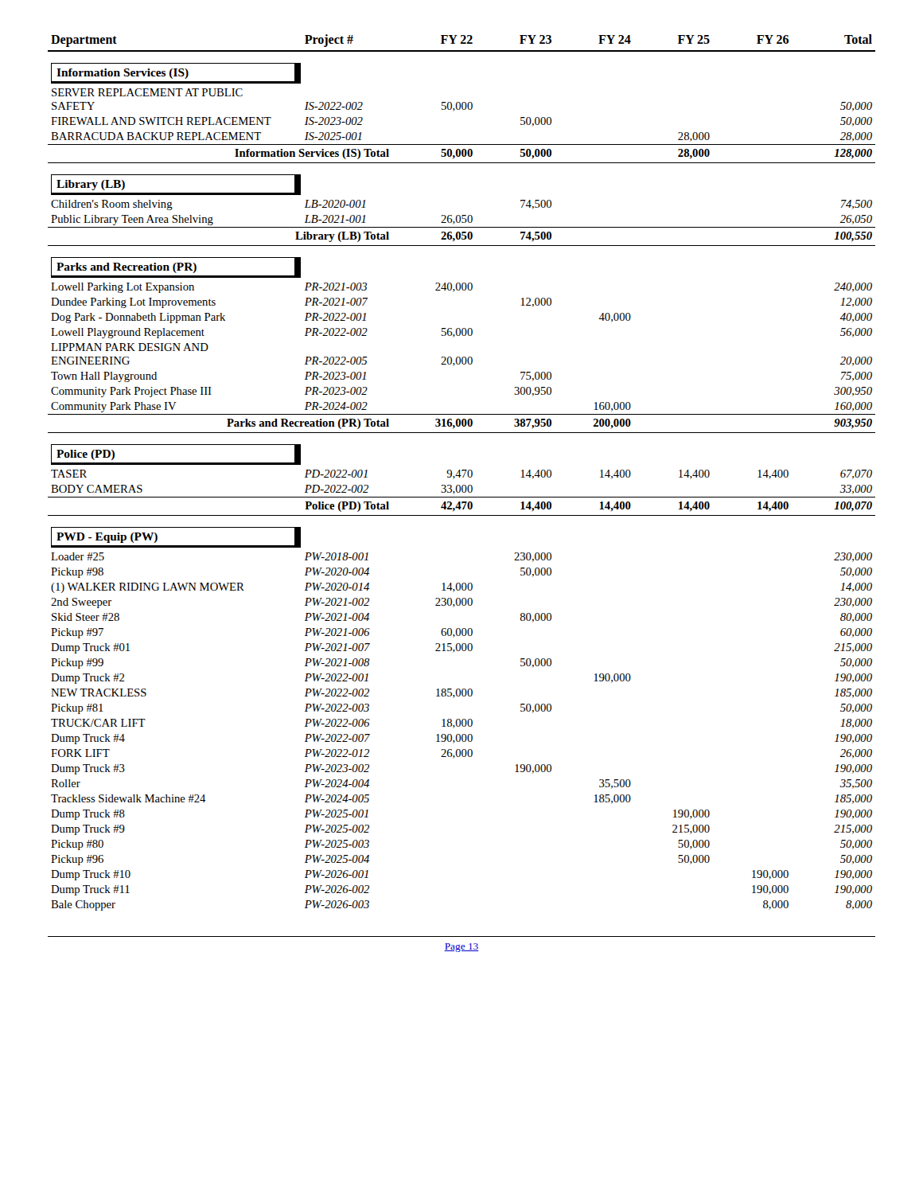| Department | Project # | FY 22 | FY 23 | FY 24 | FY 25 | FY 26 | Total |
| --- | --- | --- | --- | --- | --- | --- | --- |
| Information Services (IS) |
| SERVER REPLACEMENT AT PUBLIC SAFETY | IS-2022-002 | 50,000 | | | | | 50,000 |
| FIREWALL AND SWITCH REPLACEMENT | IS-2023-002 | | 50,000 | | | | 50,000 |
| BARRACUDA BACKUP REPLACEMENT | IS-2025-001 | | | | 28,000 | | 28,000 |
| Information Services (IS) Total | 50,000 | 50,000 | | 28,000 | | 128,000 |
| Library (LB) |
| Children's Room shelving | LB-2020-001 | | 74,500 | | | | 74,500 |
| Public Library Teen Area Shelving | LB-2021-001 | 26,050 | | | | | 26,050 |
| Library (LB) Total | 26,050 | 74,500 | | | | 100,550 |
| Parks and Recreation (PR) |
| Lowell Parking Lot Expansion | PR-2021-003 | 240,000 | | | | | 240,000 |
| Dundee Parking Lot Improvements | PR-2021-007 | | 12,000 | | | | 12,000 |
| Dog Park - Donnabeth Lippman Park | PR-2022-001 | | | 40,000 | | | 40,000 |
| Lowell Playground Replacement | PR-2022-002 | 56,000 | | | | | 56,000 |
| LIPPMAN PARK DESIGN AND ENGINEERING | PR-2022-005 | 20,000 | | | | | 20,000 |
| Town Hall Playground | PR-2023-001 | | 75,000 | | | | 75,000 |
| Community Park Project Phase III | PR-2023-002 | | 300,950 | | | | 300,950 |
| Community Park Phase IV | PR-2024-002 | | | 160,000 | | | 160,000 |
| Parks and Recreation (PR) Total | 316,000 | 387,950 | 200,000 | | | 903,950 |
| Police (PD) |
| TASER | PD-2022-001 | 9,470 | 14,400 | 14,400 | 14,400 | 14,400 | 67,070 |
| BODY CAMERAS | PD-2022-002 | 33,000 | | | | | 33,000 |
| Police (PD) Total | 42,470 | 14,400 | 14,400 | 14,400 | 14,400 | 100,070 |
| PWD - Equip (PW) |
| Loader #25 | PW-2018-001 | | 230,000 | | | | 230,000 |
| Pickup #98 | PW-2020-004 | | 50,000 | | | | 50,000 |
| (1) WALKER RIDING LAWN MOWER | PW-2020-014 | 14,000 | | | | | 14,000 |
| 2nd Sweeper | PW-2021-002 | 230,000 | | | | | 230,000 |
| Skid Steer #28 | PW-2021-004 | | 80,000 | | | | 80,000 |
| Pickup #97 | PW-2021-006 | 60,000 | | | | | 60,000 |
| Dump Truck #01 | PW-2021-007 | 215,000 | | | | | 215,000 |
| Pickup #99 | PW-2021-008 | | 50,000 | | | | 50,000 |
| Dump Truck #2 | PW-2022-001 | | | 190,000 | | | 190,000 |
| NEW TRACKLESS | PW-2022-002 | 185,000 | | | | | 185,000 |
| Pickup #81 | PW-2022-003 | | 50,000 | | | | 50,000 |
| TRUCK/CAR LIFT | PW-2022-006 | 18,000 | | | | | 18,000 |
| Dump Truck #4 | PW-2022-007 | 190,000 | | | | | 190,000 |
| FORK LIFT | PW-2022-012 | 26,000 | | | | | 26,000 |
| Dump Truck #3 | PW-2023-002 | | 190,000 | | | | 190,000 |
| Roller | PW-2024-004 | | | 35,500 | | | 35,500 |
| Trackless Sidewalk Machine #24 | PW-2024-005 | | | 185,000 | | | 185,000 |
| Dump Truck #8 | PW-2025-001 | | | | 190,000 | | 190,000 |
| Dump Truck #9 | PW-2025-002 | | | | 215,000 | | 215,000 |
| Pickup #80 | PW-2025-003 | | | | 50,000 | | 50,000 |
| Pickup #96 | PW-2025-004 | | | | 50,000 | | 50,000 |
| Dump Truck #10 | PW-2026-001 | | | | | 190,000 | 190,000 |
| Dump Truck #11 | PW-2026-002 | | | | | 190,000 | 190,000 |
| Bale Chopper | PW-2026-003 | | | | | 8,000 | 8,000 |
Page 13